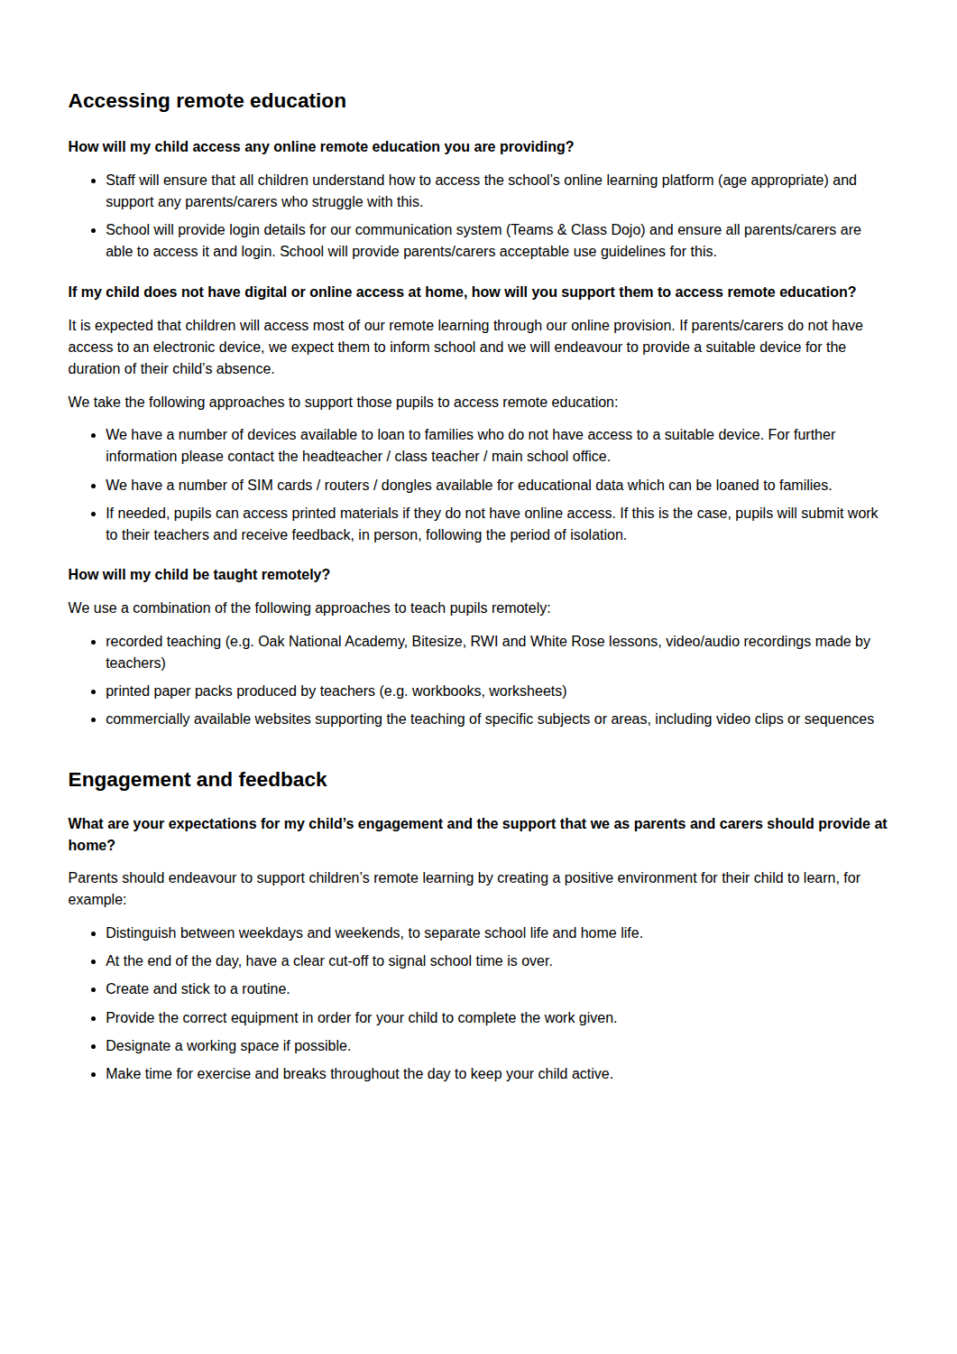Accessing remote education
How will my child access any online remote education you are providing?
Staff will ensure that all children understand how to access the school’s online learning platform (age appropriate) and support any parents/carers who struggle with this.
School will provide login details for our communication system (Teams & Class Dojo) and ensure all parents/carers are able to access it and login. School will provide parents/carers acceptable use guidelines for this.
If my child does not have digital or online access at home, how will you support them to access remote education?
It is expected that children will access most of our remote learning through our online provision. If parents/carers do not have access to an electronic device, we expect them to inform school and we will endeavour to provide a suitable device for the duration of their child’s absence.
We take the following approaches to support those pupils to access remote education:
We have a number of devices available to loan to families who do not have access to a suitable device. For further information please contact the headteacher / class teacher / main school office.
We have a number of SIM cards / routers / dongles available for educational data which can be loaned to families.
If needed, pupils can access printed materials if they do not have online access. If this is the case, pupils will submit work to their teachers and receive feedback, in person, following the period of isolation.
How will my child be taught remotely?
We use a combination of the following approaches to teach pupils remotely:
recorded teaching (e.g. Oak National Academy, Bitesize, RWI and White Rose lessons, video/audio recordings made by teachers)
printed paper packs produced by teachers (e.g. workbooks, worksheets)
commercially available websites supporting the teaching of specific subjects or areas, including video clips or sequences
Engagement and feedback
What are your expectations for my child’s engagement and the support that we as parents and carers should provide at home?
Parents should endeavour to support children’s remote learning by creating a positive environment for their child to learn, for example:
Distinguish between weekdays and weekends, to separate school life and home life.
At the end of the day, have a clear cut-off to signal school time is over.
Create and stick to a routine.
Provide the correct equipment in order for your child to complete the work given.
Designate a working space if possible.
Make time for exercise and breaks throughout the day to keep your child active.